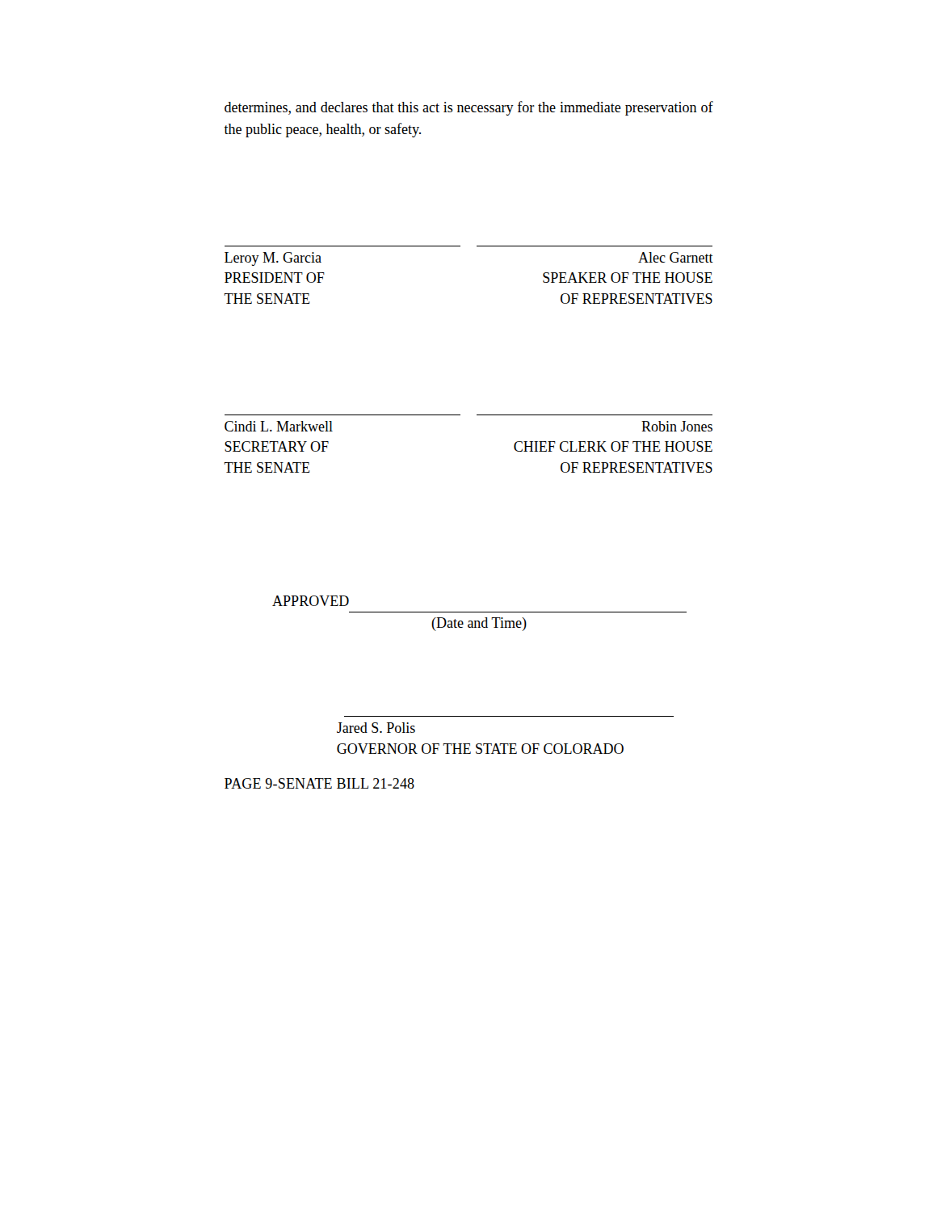determines, and declares that this act is necessary for the immediate preservation of the public peace, health, or safety.
| Leroy M. Garcia PRESIDENT OF THE SENATE | Alec Garnett SPEAKER OF THE HOUSE OF REPRESENTATIVES |
| Cindi L. Markwell SECRETARY OF THE SENATE | Robin Jones CHIEF CLERK OF THE HOUSE OF REPRESENTATIVES |
APPROVED
(Date and Time)
Jared S. Polis
GOVERNOR OF THE STATE OF COLORADO
PAGE 9-SENATE BILL 21-248